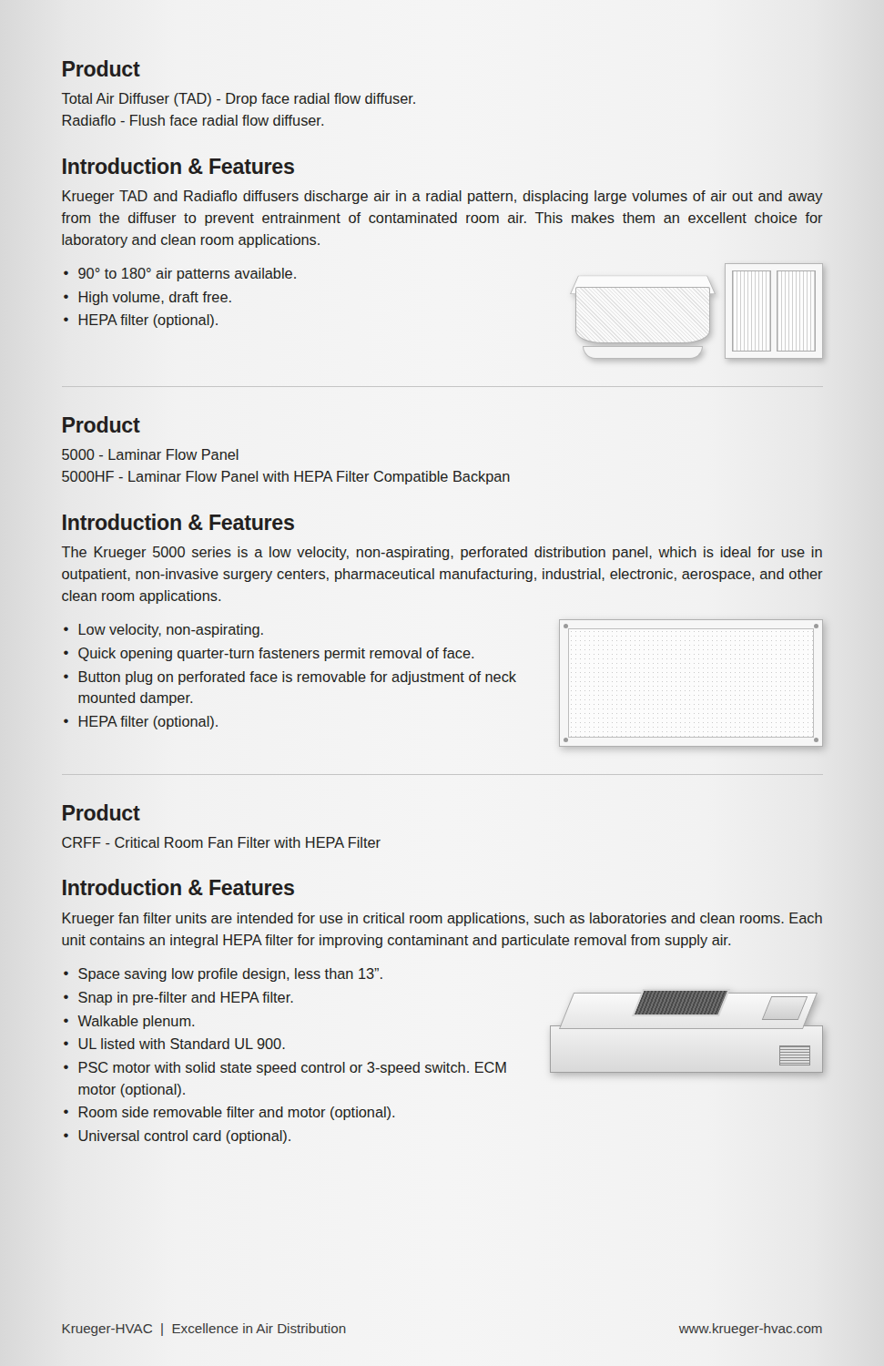Product
Total Air Diffuser (TAD) - Drop face radial flow diffuser.
Radiaflo - Flush face radial flow diffuser.
Introduction & Features
Krueger TAD and Radiaflo diffusers discharge air in a radial pattern, displacing large volumes of air out and away from the diffuser to prevent entrainment of contaminated room air. This makes them an excellent choice for laboratory and clean room applications.
90° to 180° air patterns available.
High volume, draft free.
HEPA filter (optional).
Product
5000 - Laminar Flow Panel
5000HF - Laminar Flow Panel with HEPA Filter Compatible Backpan
Introduction & Features
The Krueger 5000 series is a low velocity, non-aspirating, perforated distribution panel, which is ideal for use in outpatient, non-invasive surgery centers, pharmaceutical manufacturing, industrial, electronic, aerospace, and other clean room applications.
Low velocity, non-aspirating.
Quick opening quarter-turn fasteners permit removal of face.
Button plug on perforated face is removable for adjustment of neck mounted damper.
HEPA filter (optional).
Product
CRFF - Critical Room Fan Filter with HEPA Filter
Introduction & Features
Krueger fan filter units are intended for use in critical room applications, such as laboratories and clean rooms. Each unit contains an integral HEPA filter for improving contaminant and particulate removal from supply air.
Space saving low profile design, less than 13”.
Snap in pre-filter and HEPA filter.
Walkable plenum.
UL listed with Standard UL 900.
PSC motor with solid state speed control or 3-speed switch. ECM motor (optional).
Room side removable filter and motor (optional).
Universal control card (optional).
Krueger-HVAC | Excellence in Air Distribution www.krueger-hvac.com